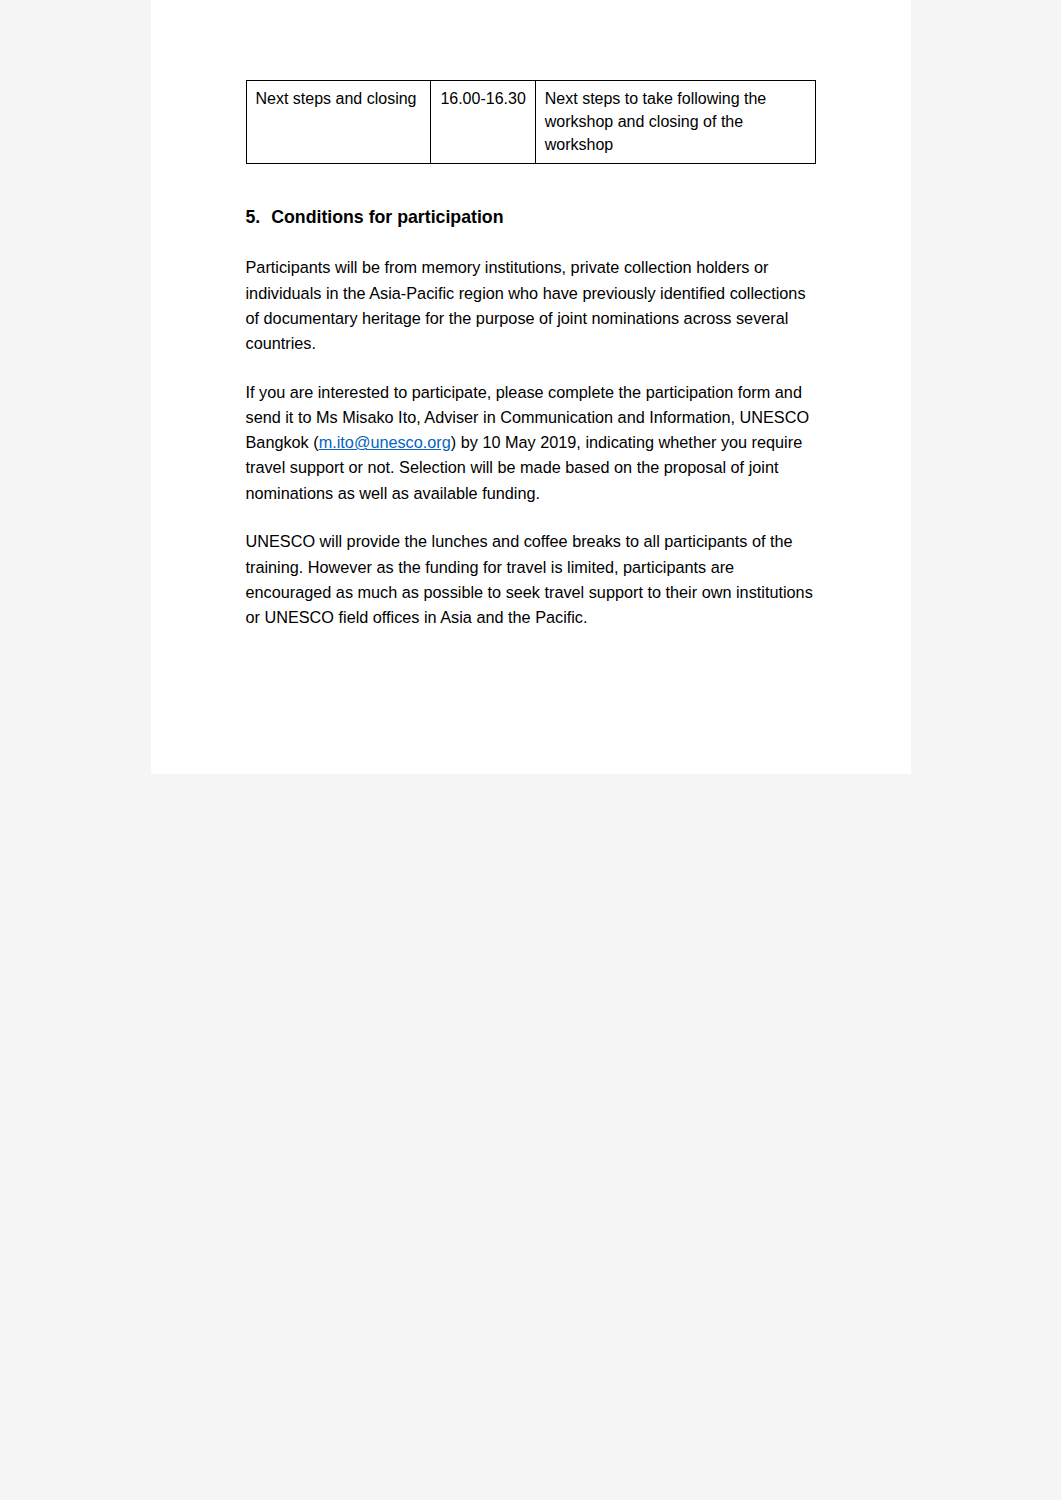| Next steps and closing | 16.00-16.30 | Next steps to take following the workshop and closing of the workshop |
5. Conditions for participation
Participants will be from memory institutions, private collection holders or individuals in the Asia-Pacific region who have previously identified collections of documentary heritage for the purpose of joint nominations across several countries.
If you are interested to participate, please complete the participation form and send it to Ms Misako Ito, Adviser in Communication and Information, UNESCO Bangkok (m.ito@unesco.org) by 10 May 2019, indicating whether you require travel support or not. Selection will be made based on the proposal of joint nominations as well as available funding.
UNESCO will provide the lunches and coffee breaks to all participants of the training. However as the funding for travel is limited, participants are encouraged as much as possible to seek travel support to their own institutions or UNESCO field offices in Asia and the Pacific.